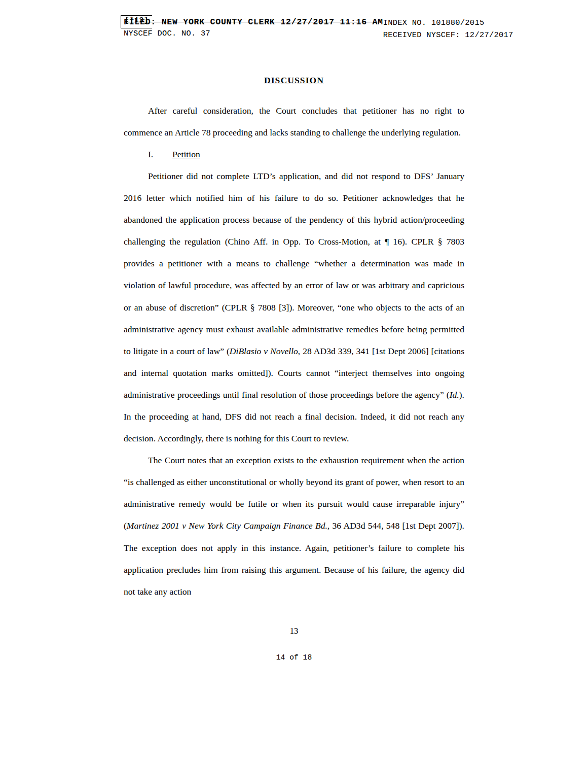[*13] FILED: NEW YORK COUNTY CLERK 12/27/2017 11:16 AM
NYSCEF DOC. NO. 37
INDEX NO. 101880/2015
RECEIVED NYSCEF: 12/27/2017
DISCUSSION
After careful consideration, the Court concludes that petitioner has no right to commence an Article 78 proceeding and lacks standing to challenge the underlying regulation.
I. Petition
Petitioner did not complete LTD’s application, and did not respond to DFS’ January 2016 letter which notified him of his failure to do so. Petitioner acknowledges that he abandoned the application process because of the pendency of this hybrid action/proceeding challenging the regulation (Chino Aff. in Opp. To Cross-Motion, at ¶ 16). CPLR § 7803 provides a petitioner with a means to challenge “whether a determination was made in violation of lawful procedure, was affected by an error of law or was arbitrary and capricious or an abuse of discretion” (CPLR § 7808 [3]). Moreover, “one who objects to the acts of an administrative agency must exhaust available administrative remedies before being permitted to litigate in a court of law” (DiBlasio v Novello, 28 AD3d 339, 341 [1st Dept 2006] [citations and internal quotation marks omitted]). Courts cannot “interject themselves into ongoing administrative proceedings until final resolution of those proceedings before the agency” (Id.). In the proceeding at hand, DFS did not reach a final decision. Indeed, it did not reach any decision. Accordingly, there is nothing for this Court to review.
The Court notes that an exception exists to the exhaustion requirement when the action “is challenged as either unconstitutional or wholly beyond its grant of power, when resort to an administrative remedy would be futile or when its pursuit would cause irreparable injury” (Martinez 2001 v New York City Campaign Finance Bd., 36 AD3d 544, 548 [1st Dept 2007]). The exception does not apply in this instance. Again, petitioner’s failure to complete his application precludes him from raising this argument. Because of his failure, the agency did not take any action
13
14 of 18